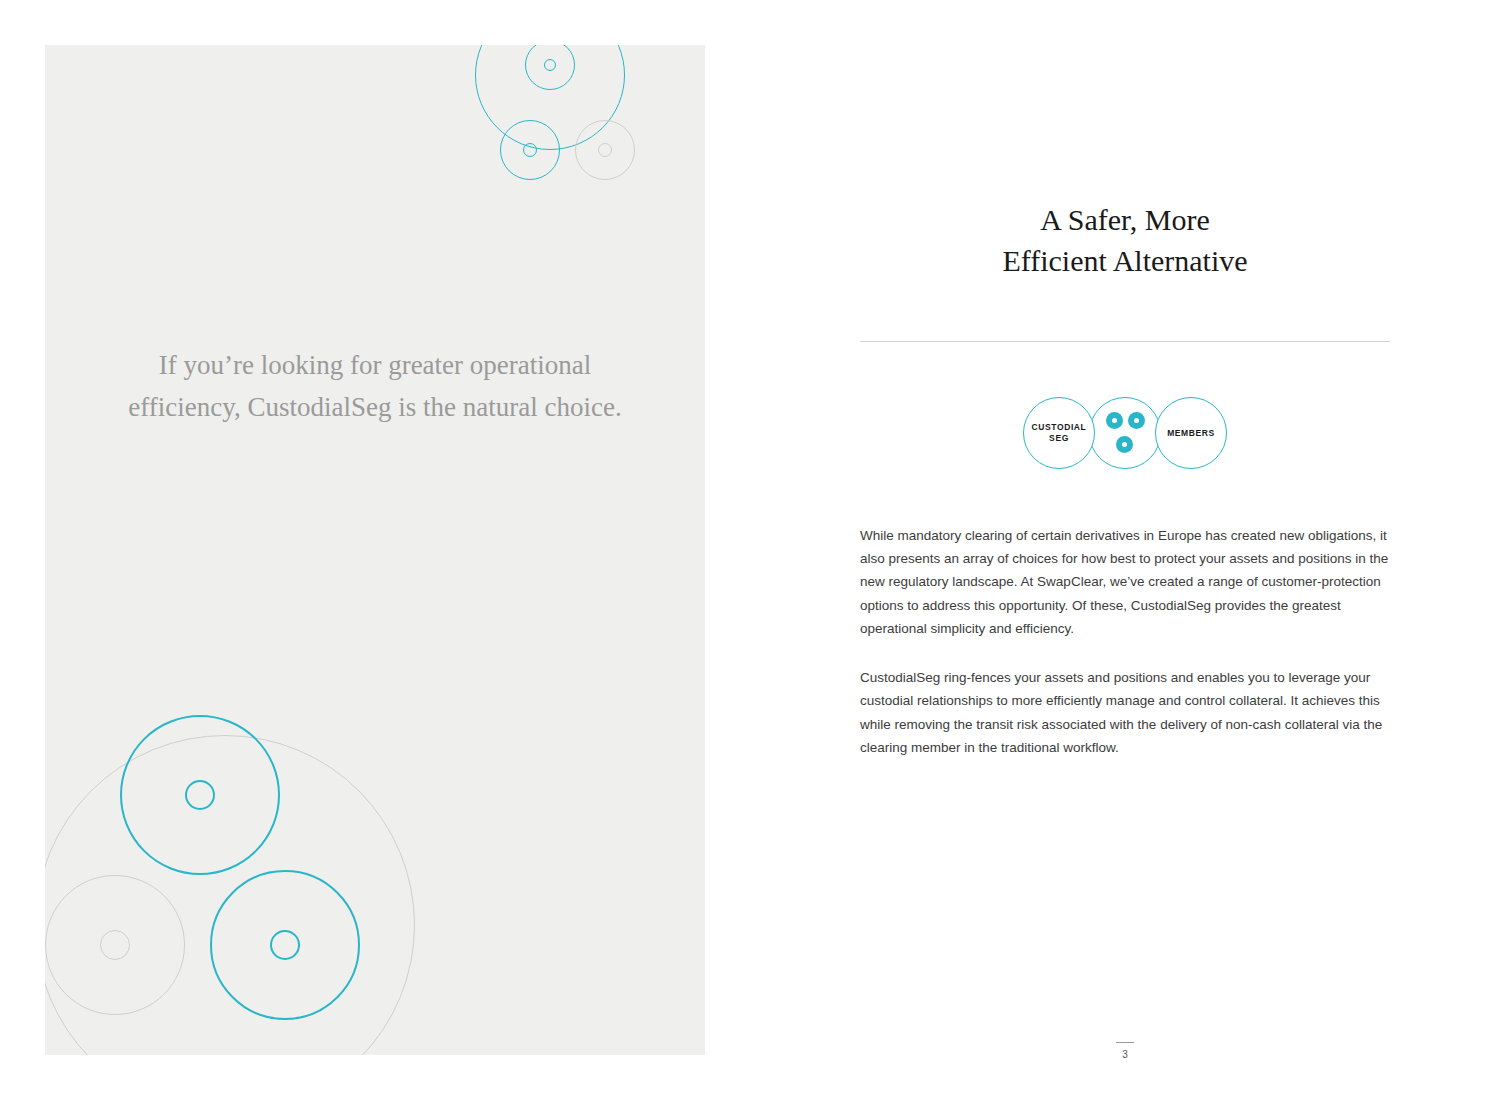If you’re looking for greater operational efficiency, CustodialSeg is the natural choice.
A Safer, More
Efficient Alternative
CUSTODIAL
SEG
MEMBERS
While mandatory clearing of certain derivatives in Europe has created new obligations, it also presents an array of choices for how best to protect your assets and positions in the new regulatory landscape. At SwapClear, we’ve created a range of customer-protection options to address this opportunity. Of these, CustodialSeg provides the greatest operational simplicity and efficiency.
CustodialSeg ring-fences your assets and positions and enables you to leverage your custodial relationships to more efficiently manage and control collateral. It achieves this while removing the transit risk associated with the delivery of non-cash collateral via the clearing member in the traditional workflow.
3